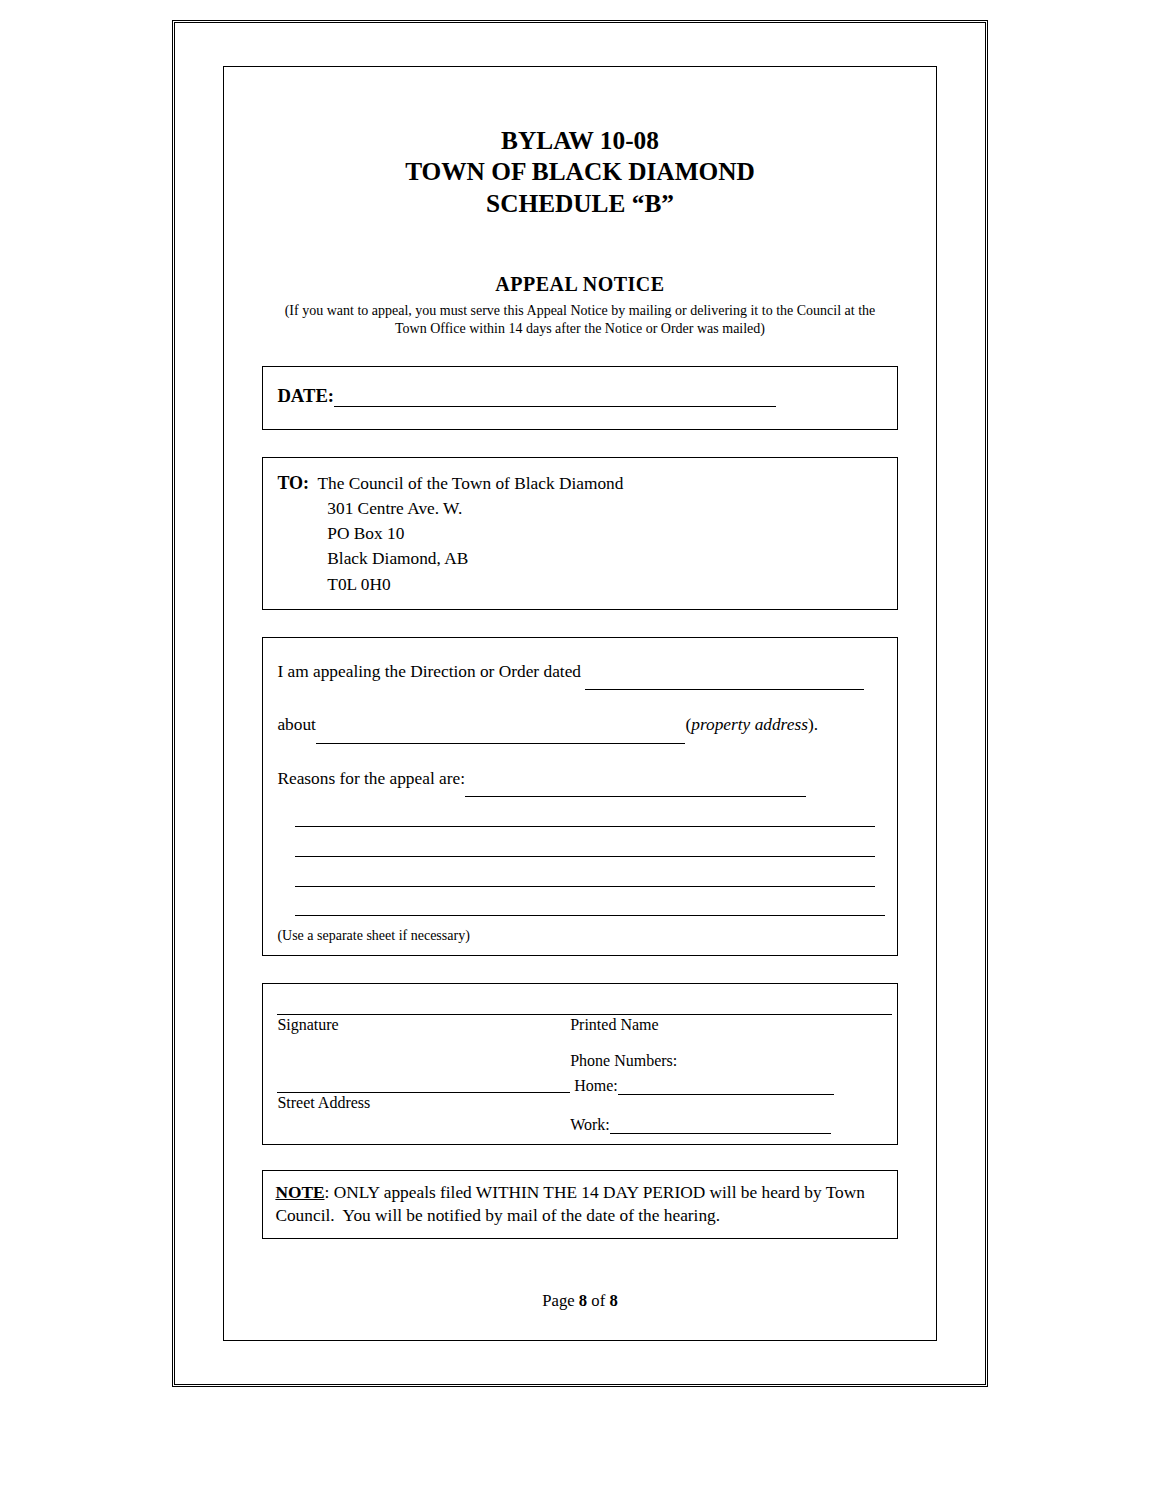BYLAW 10-08
TOWN OF BLACK DIAMOND
SCHEDULE “B”
APPEAL NOTICE
(If you want to appeal, you must serve this Appeal Notice by mailing or delivering it to the Council at the Town Office within 14 days after the Notice or Order was mailed)
DATE:
TO: The Council of the Town of Black Diamond
301 Centre Ave. W.
PO Box 10
Black Diamond, AB
T0L 0H0
I am appealing the Direction or Order dated
about (property address).
Reasons for the appeal are:
(Use a separate sheet if necessary)
| Signature | Printed Name |
| | Phone Numbers: |
| Street Address | Home: Work: |
NOTE: ONLY appeals filed WITHIN THE 14 DAY PERIOD will be heard by Town Council. You will be notified by mail of the date of the hearing.
Page 8 of 8